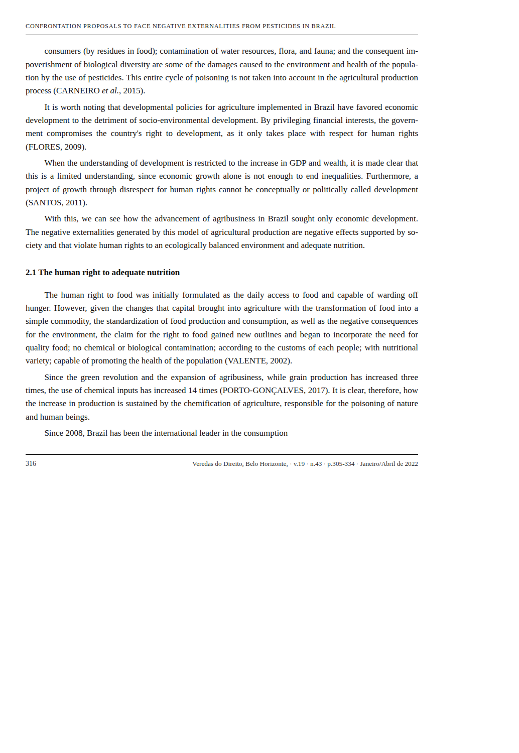Confrontation Proposals to Face Negative Externalities from Pesticides in Brazil
consumers (by residues in food); contamination of water resources, flora, and fauna; and the consequent impoverishment of biological diversity are some of the damages caused to the environment and health of the population by the use of pesticides. This entire cycle of poisoning is not taken into account in the agricultural production process (CARNEIRO et al., 2015).
It is worth noting that developmental policies for agriculture implemented in Brazil have favored economic development to the detriment of socio-environmental development. By privileging financial interests, the government compromises the country's right to development, as it only takes place with respect for human rights (FLORES, 2009).
When the understanding of development is restricted to the increase in GDP and wealth, it is made clear that this is a limited understanding, since economic growth alone is not enough to end inequalities. Furthermore, a project of growth through disrespect for human rights cannot be conceptually or politically called development (SANTOS, 2011).
With this, we can see how the advancement of agribusiness in Brazil sought only economic development. The negative externalities generated by this model of agricultural production are negative effects supported by society and that violate human rights to an ecologically balanced environment and adequate nutrition.
2.1 The human right to adequate nutrition
The human right to food was initially formulated as the daily access to food and capable of warding off hunger. However, given the changes that capital brought into agriculture with the transformation of food into a simple commodity, the standardization of food production and consumption, as well as the negative consequences for the environment, the claim for the right to food gained new outlines and began to incorporate the need for quality food; no chemical or biological contamination; according to the customs of each people; with nutritional variety; capable of promoting the health of the population (VALENTE, 2002).
Since the green revolution and the expansion of agribusiness, while grain production has increased three times, the use of chemical inputs has increased 14 times (PORTO-GONÇALVES, 2017). It is clear, therefore, how the increase in production is sustained by the chemification of agriculture, responsible for the poisoning of nature and human beings.
Since 2008, Brazil has been the international leader in the consumption
316 Veredas do Direito, Belo Horizonte, · v.19 · n.43 · p.305-334 · Janeiro/Abril de 2022